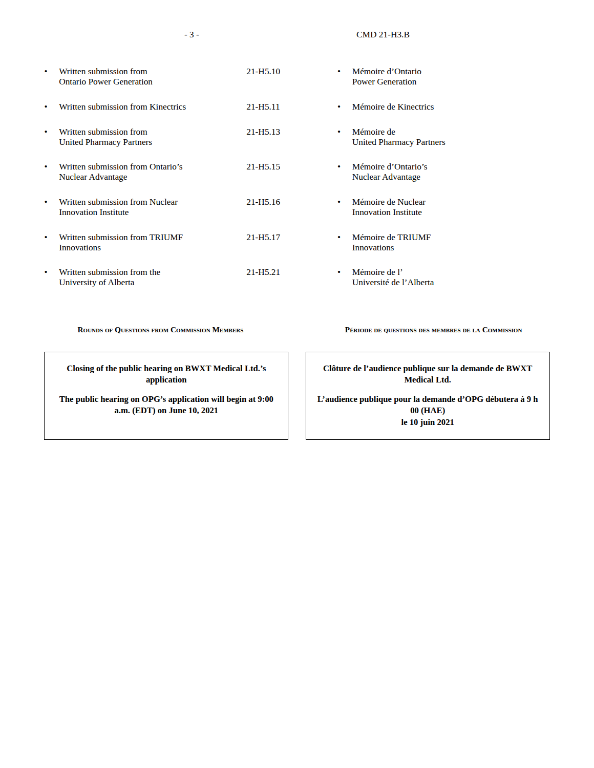- 3 - CMD 21-H3.B
| • Written submission from Ontario Power Generation | 21-H5.10 | • Mémoire d’Ontario Power Generation |
| • Written submission from Kinectrics | 21-H5.11 | • Mémoire de Kinectrics |
| • Written submission from United Pharmacy Partners | 21-H5.13 | • Mémoire de United Pharmacy Partners |
| • Written submission from Ontario’s Nuclear Advantage | 21-H5.15 | • Mémoire d’Ontario’s Nuclear Advantage |
| • Written submission from Nuclear Innovation Institute | 21-H5.16 | • Mémoire de Nuclear Innovation Institute |
| • Written submission from TRIUMF Innovations | 21-H5.17 | • Mémoire de TRIUMF Innovations |
| • Written submission from the University of Alberta | 21-H5.21 | • Mémoire de l’ Université de l’Alberta |
Rounds of Questions from Commission Members
Période de questions des membres de la Commission
Closing of the public hearing on BWXT Medical Ltd.’s application
The public hearing on OPG’s application will begin at 9:00 a.m. (EDT) on June 10, 2021
Clôture de l’audience publique sur la demande de BWXT Medical Ltd.
L’audience publique pour la demande d’OPG débutera à 9 h 00 (HAE)
le 10 juin 2021